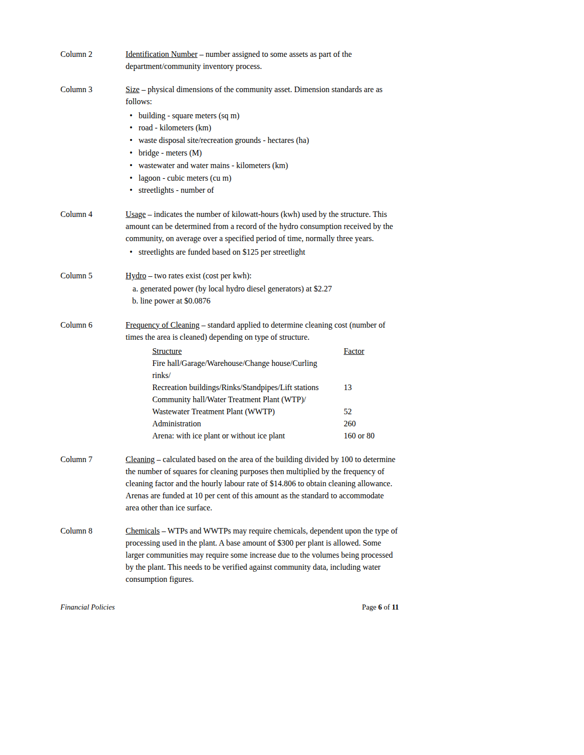Column 2
Identification Number – number assigned to some assets as part of the department/community inventory process.
Column 3
Size – physical dimensions of the community asset. Dimension standards are as follows:
building - square meters (sq m)
road - kilometers (km)
waste disposal site/recreation grounds - hectares (ha)
bridge - meters (M)
wastewater and water mains - kilometers (km)
lagoon - cubic meters (cu m)
streetlights - number of
Column 4
Usage – indicates the number of kilowatt-hours (kwh) used by the structure. This amount can be determined from a record of the hydro consumption received by the community, on average over a specified period of time, normally three years.
streetlights are funded based on $125 per streetlight
Column 5
Hydro – two rates exist (cost per kwh):
generated power (by local hydro diesel generators) at $2.27
line power at $0.0876
Column 6
Frequency of Cleaning – standard applied to determine cleaning cost (number of times the area is cleaned) depending on type of structure.
| Structure | Factor |
| --- | --- |
| Fire hall/Garage/Warehouse/Change house/Curling rinks/ | |
| Recreation buildings/Rinks/Standpipes/Lift stations | 13 |
| Community hall/Water Treatment Plant (WTP)/ | |
| Wastewater Treatment Plant (WWTP) | 52 |
| Administration | 260 |
| Arena: with ice plant or without ice plant | 160 or 80 |
Column 7
Cleaning – calculated based on the area of the building divided by 100 to determine the number of squares for cleaning purposes then multiplied by the frequency of cleaning factor and the hourly labour rate of $14.806 to obtain cleaning allowance. Arenas are funded at 10 per cent of this amount as the standard to accommodate area other than ice surface.
Column 8
Chemicals – WTPs and WWTPs may require chemicals, dependent upon the type of processing used in the plant. A base amount of $300 per plant is allowed. Some larger communities may require some increase due to the volumes being processed by the plant. This needs to be verified against community data, including water consumption figures.
Financial Policies
Page 6 of 11